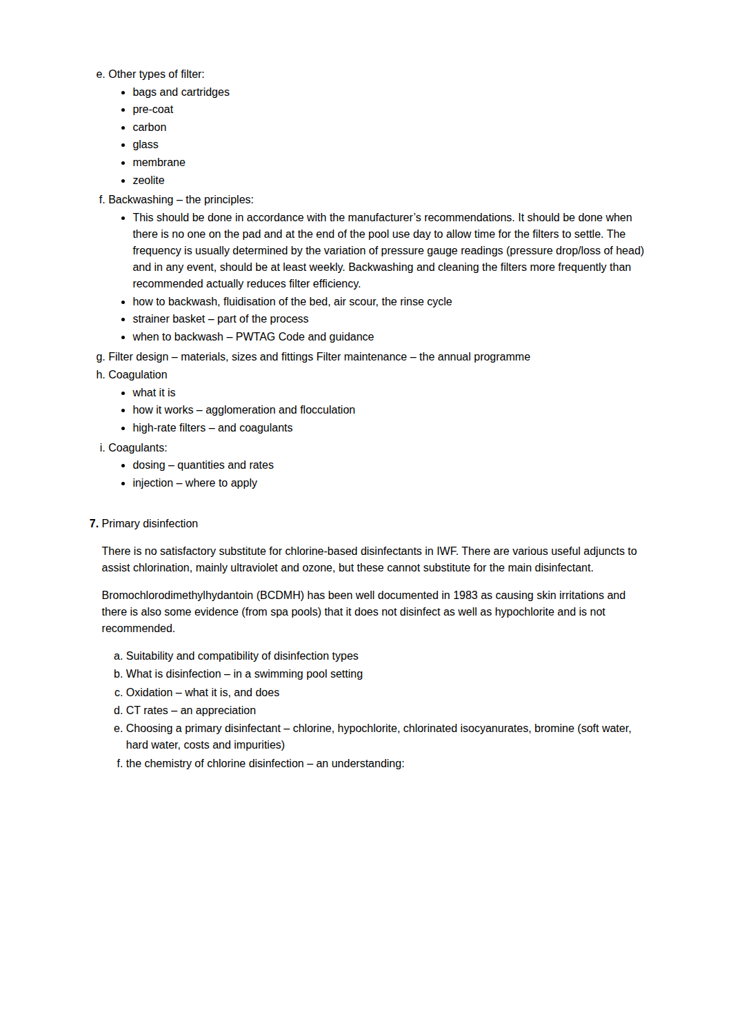Other types of filter:
bags and cartridges
pre-coat
carbon
glass
membrane
zeolite
Backwashing – the principles:
This should be done in accordance with the manufacturer’s recommendations. It should be done when there is no one on the pad and at the end of the pool use day to allow time for the filters to settle. The frequency is usually determined by the variation of pressure gauge readings (pressure drop/loss of head) and in any event, should be at least weekly. Backwashing and cleaning the filters more frequently than recommended actually reduces filter efficiency.
how to backwash, fluidisation of the bed, air scour, the rinse cycle
strainer basket – part of the process
when to backwash – PWTAG Code and guidance
Filter design – materials, sizes and fittings Filter maintenance – the annual programme
Coagulation
what it is
how it works – agglomeration and flocculation
high-rate filters – and coagulants
Coagulants:
dosing – quantities and rates
injection – where to apply
Primary disinfection
There is no satisfactory substitute for chlorine-based disinfectants in IWF. There are various useful adjuncts to assist chlorination, mainly ultraviolet and ozone, but these cannot substitute for the main disinfectant.
Bromochlorodimethylhydantoin (BCDMH) has been well documented in 1983 as causing skin irritations and there is also some evidence (from spa pools) that it does not disinfect as well as hypochlorite and is not recommended.
Suitability and compatibility of disinfection types
What is disinfection – in a swimming pool setting
Oxidation – what it is, and does
CT rates – an appreciation
Choosing a primary disinfectant – chlorine, hypochlorite, chlorinated isocyanurates, bromine (soft water, hard water, costs and impurities)
the chemistry of chlorine disinfection – an understanding: